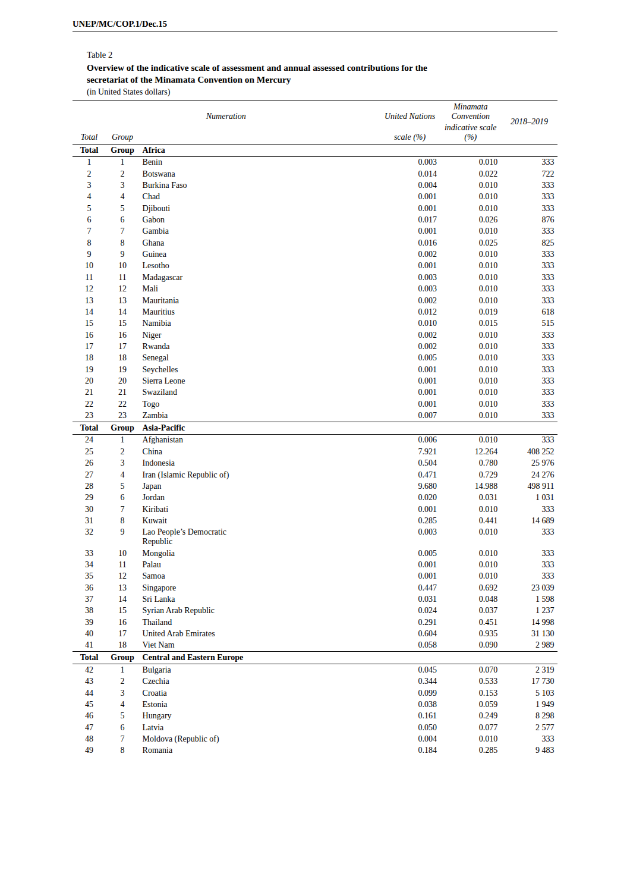UNEP/MC/COP.1/Dec.15
Table 2
Overview of the indicative scale of assessment and annual assessed contributions for the
secretariat of the Minamata Convention on Mercury
(in United States dollars)
| Numeration | United Nations | Minamata Convention | 2018–2019 |
| --- | --- | --- | --- |
| Total | Group | | scale (%) | indicative scale (%) |
| Total | Group | Africa | | | |
| 1 | 1 | Benin | 0.003 | 0.010 | 333 |
| 2 | 2 | Botswana | 0.014 | 0.022 | 722 |
| 3 | 3 | Burkina Faso | 0.004 | 0.010 | 333 |
| 4 | 4 | Chad | 0.001 | 0.010 | 333 |
| 5 | 5 | Djibouti | 0.001 | 0.010 | 333 |
| 6 | 6 | Gabon | 0.017 | 0.026 | 876 |
| 7 | 7 | Gambia | 0.001 | 0.010 | 333 |
| 8 | 8 | Ghana | 0.016 | 0.025 | 825 |
| 9 | 9 | Guinea | 0.002 | 0.010 | 333 |
| 10 | 10 | Lesotho | 0.001 | 0.010 | 333 |
| 11 | 11 | Madagascar | 0.003 | 0.010 | 333 |
| 12 | 12 | Mali | 0.003 | 0.010 | 333 |
| 13 | 13 | Mauritania | 0.002 | 0.010 | 333 |
| 14 | 14 | Mauritius | 0.012 | 0.019 | 618 |
| 15 | 15 | Namibia | 0.010 | 0.015 | 515 |
| 16 | 16 | Niger | 0.002 | 0.010 | 333 |
| 17 | 17 | Rwanda | 0.002 | 0.010 | 333 |
| 18 | 18 | Senegal | 0.005 | 0.010 | 333 |
| 19 | 19 | Seychelles | 0.001 | 0.010 | 333 |
| 20 | 20 | Sierra Leone | 0.001 | 0.010 | 333 |
| 21 | 21 | Swaziland | 0.001 | 0.010 | 333 |
| 22 | 22 | Togo | 0.001 | 0.010 | 333 |
| 23 | 23 | Zambia | 0.007 | 0.010 | 333 |
| Total | Group | Asia-Pacific | | | |
| 24 | 1 | Afghanistan | 0.006 | 0.010 | 333 |
| 25 | 2 | China | 7.921 | 12.264 | 408 252 |
| 26 | 3 | Indonesia | 0.504 | 0.780 | 25 976 |
| 27 | 4 | Iran (Islamic Republic of) | 0.471 | 0.729 | 24 276 |
| 28 | 5 | Japan | 9.680 | 14.988 | 498 911 |
| 29 | 6 | Jordan | 0.020 | 0.031 | 1 031 |
| 30 | 7 | Kiribati | 0.001 | 0.010 | 333 |
| 31 | 8 | Kuwait | 0.285 | 0.441 | 14 689 |
| 32 | 9 | Lao People’s Democratic Republic | 0.003 | 0.010 | 333 |
| 33 | 10 | Mongolia | 0.005 | 0.010 | 333 |
| 34 | 11 | Palau | 0.001 | 0.010 | 333 |
| 35 | 12 | Samoa | 0.001 | 0.010 | 333 |
| 36 | 13 | Singapore | 0.447 | 0.692 | 23 039 |
| 37 | 14 | Sri Lanka | 0.031 | 0.048 | 1 598 |
| 38 | 15 | Syrian Arab Republic | 0.024 | 0.037 | 1 237 |
| 39 | 16 | Thailand | 0.291 | 0.451 | 14 998 |
| 40 | 17 | United Arab Emirates | 0.604 | 0.935 | 31 130 |
| 41 | 18 | Viet Nam | 0.058 | 0.090 | 2 989 |
| Total | Group | Central and Eastern Europe | | | |
| 42 | 1 | Bulgaria | 0.045 | 0.070 | 2 319 |
| 43 | 2 | Czechia | 0.344 | 0.533 | 17 730 |
| 44 | 3 | Croatia | 0.099 | 0.153 | 5 103 |
| 45 | 4 | Estonia | 0.038 | 0.059 | 1 949 |
| 46 | 5 | Hungary | 0.161 | 0.249 | 8 298 |
| 47 | 6 | Latvia | 0.050 | 0.077 | 2 577 |
| 48 | 7 | Moldova (Republic of) | 0.004 | 0.010 | 333 |
| 49 | 8 | Romania | 0.184 | 0.285 | 9 483 |